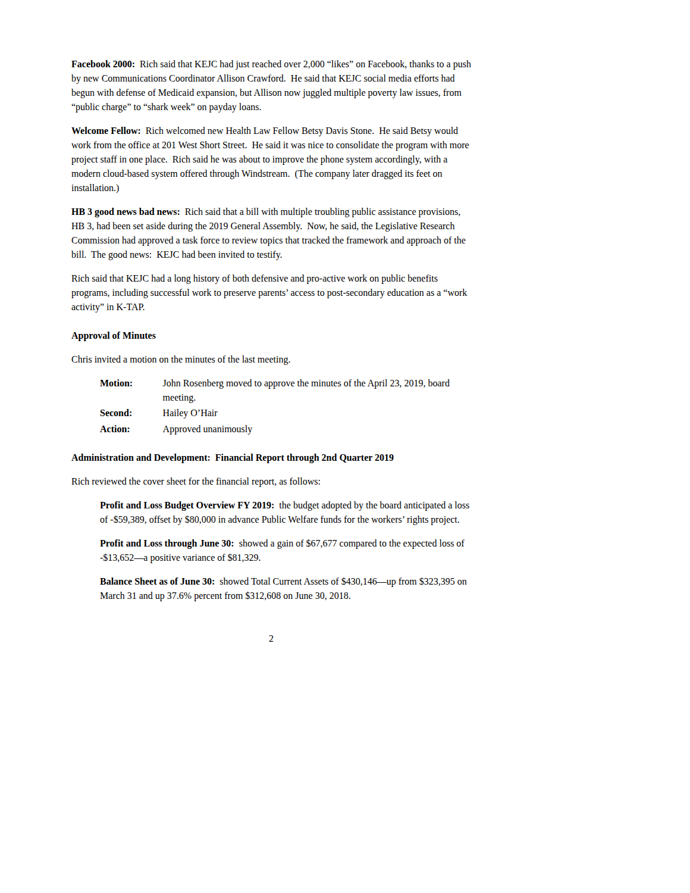Facebook 2000: Rich said that KEJC had just reached over 2,000 “likes” on Facebook, thanks to a push by new Communications Coordinator Allison Crawford. He said that KEJC social media efforts had begun with defense of Medicaid expansion, but Allison now juggled multiple poverty law issues, from “public charge” to “shark week” on payday loans.
Welcome Fellow: Rich welcomed new Health Law Fellow Betsy Davis Stone. He said Betsy would work from the office at 201 West Short Street. He said it was nice to consolidate the program with more project staff in one place. Rich said he was about to improve the phone system accordingly, with a modern cloud-based system offered through Windstream. (The company later dragged its feet on installation.)
HB 3 good news bad news: Rich said that a bill with multiple troubling public assistance provisions, HB 3, had been set aside during the 2019 General Assembly. Now, he said, the Legislative Research Commission had approved a task force to review topics that tracked the framework and approach of the bill. The good news: KEJC had been invited to testify.
Rich said that KEJC had a long history of both defensive and pro-active work on public benefits programs, including successful work to preserve parents’ access to post-secondary education as a “work activity” in K-TAP.
Approval of Minutes
Chris invited a motion on the minutes of the last meeting.
Motion:
John Rosenberg moved to approve the minutes of the April 23, 2019, board meeting.
Second:
Hailey O’Hair
Action:
Approved unanimously
Administration and Development: Financial Report through 2nd Quarter 2019
Rich reviewed the cover sheet for the financial report, as follows:
Profit and Loss Budget Overview FY 2019: the budget adopted by the board anticipated a loss of -$59,389, offset by $80,000 in advance Public Welfare funds for the workers’ rights project.
Profit and Loss through June 30: showed a gain of $67,677 compared to the expected loss of -$13,652—a positive variance of $81,329.
Balance Sheet as of June 30: showed Total Current Assets of $430,146—up from $323,395 on March 31 and up 37.6% percent from $312,608 on June 30, 2018.
2